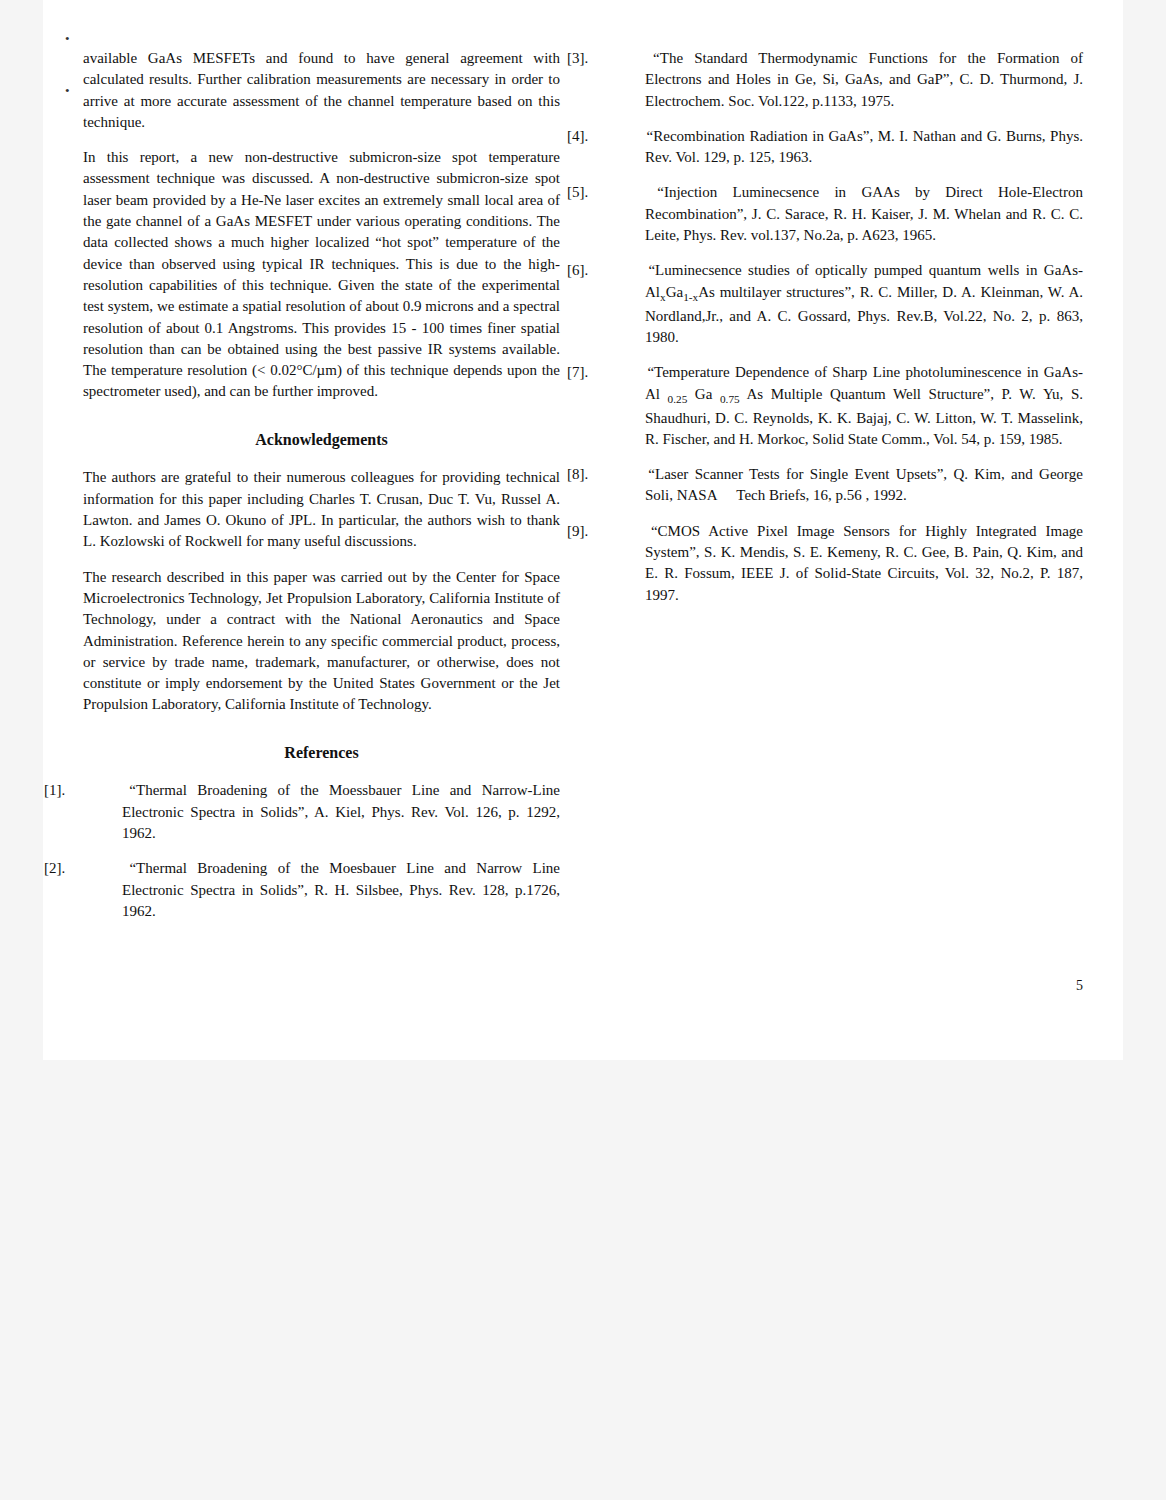• •
available GaAs MESFETs and found to have general agreement with calculated results. Further calibration measurements are necessary in order to arrive at more accurate assessment of the channel temperature based on this technique.
In this report, a new non-destructive submicron-size spot temperature assessment technique was discussed. A non-destructive submicron-size spot laser beam provided by a He-Ne laser excites an extremely small local area of the gate channel of a GaAs MESFET under various operating conditions. The data collected shows a much higher localized “hot spot” temperature of the device than observed using typical IR techniques. This is due to the high-resolution capabilities of this technique. Given the state of the experimental test system, we estimate a spatial resolution of about 0.9 microns and a spectral resolution of about 0.1 Angstroms. This provides 15 - 100 times finer spatial resolution than can be obtained using the best passive IR systems available. The temperature resolution (< 0.02°C/µm) of this technique depends upon the spectrometer used), and can be further improved.
Acknowledgements
The authors are grateful to their numerous colleagues for providing technical information for this paper including Charles T. Crusan, Duc T. Vu, Russel A. Lawton. and James O. Okuno of JPL. In particular, the authors wish to thank L. Kozlowski of Rockwell for many useful discussions.
The research described in this paper was carried out by the Center for Space Microelectronics Technology, Jet Propulsion Laboratory, California Institute of Technology, under a contract with the National Aeronautics and Space Administration. Reference herein to any specific commercial product, process, or service by trade name, trademark, manufacturer, or otherwise, does not constitute or imply endorsement by the United States Government or the Jet Propulsion Laboratory, California Institute of Technology.
References
[1]. “Thermal Broadening of the Moessbauer Line and Narrow-Line Electronic Spectra in Solids”, A. Kiel, Phys. Rev. Vol. 126, p. 1292, 1962.
[2]. “Thermal Broadening of the Moesbauer Line and Narrow Line Electronic Spectra in Solids”, R. H. Silsbee, Phys. Rev. 128, p.1726, 1962.
[3]. “The Standard Thermodynamic Functions for the Formation of Electrons and Holes in Ge, Si, GaAs, and GaP”, C. D. Thurmond, J. Electrochem. Soc. Vol.122, p.1133, 1975.
[4]. “Recombination Radiation in GaAs”, M. I. Nathan and G. Burns, Phys. Rev. Vol. 129, p. 125, 1963.
[5]. “Injection Luminecsence in GAAs by Direct Hole-Electron Recombination”, J. C. Sarace, R. H. Kaiser, J. M. Whelan and R. C. C. Leite, Phys. Rev. vol.137, No.2a, p. A623, 1965.
[6]. “Luminecsence studies of optically pumped quantum wells in GaAs-Alx Ga1-x As multilayer structures”, R. C. Miller, D. A. Kleinman, W. A. Nordland,Jr., and A. C. Gossard, Phys. Rev.B, Vol.22, No. 2, p. 863, 1980.
[7]. “Temperature Dependence of Sharp Line photoluminescence in GaAs-Al 0.25 Ga 0.75 As Multiple Quantum Well Structure”, P. W. Yu, S. Shaudhuri, D. C. Reynolds, K. K. Bajaj, C. W. Litton, W. T. Masselink, R. Fischer, and H. Morkoc, Solid State Comm., Vol. 54, p. 159, 1985.
[8]. “Laser Scanner Tests for Single Event Upsets”, Q. Kim, and George Soli, NASA Tech Briefs, 16, p.56 , 1992.
[9]. “CMOS Active Pixel Image Sensors for Highly Integrated Image System”, S. K. Mendis, S. E. Kemeny, R. C. Gee, B. Pain, Q. Kim, and E. R. Fossum, IEEE J. of Solid-State Circuits, Vol. 32, No.2, P. 187, 1997.
5